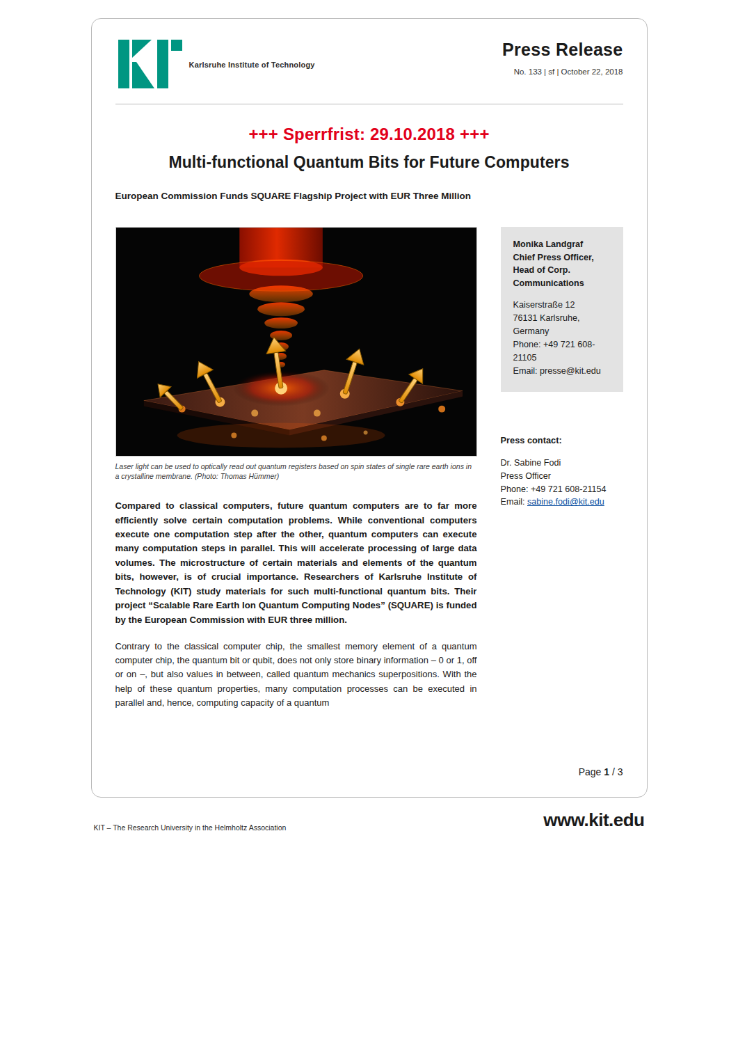Karlsruhe Institute of Technology
Press Release
No. 133 | sf | October 22, 2018
+++ Sperrfrist: 29.10.2018 +++
Multi-functional Quantum Bits for Future Computers
European Commission Funds SQUARE Flagship Project with EUR Three Million
Laser light can be used to optically read out quantum registers based on spin states of single rare earth ions in a crystalline membrane. (Photo: Thomas Hümmer)
Compared to classical computers, future quantum computers are to far more efficiently solve certain computation problems. While conventional computers execute one computation step after the other, quantum computers can execute many computation steps in parallel. This will accelerate processing of large data volumes. The microstructure of certain materials and elements of the quantum bits, however, is of crucial importance. Researchers of Karlsruhe Institute of Technology (KIT) study materials for such multi-functional quantum bits. Their project “Scalable Rare Earth Ion Quantum Computing Nodes” (SQUARE) is funded by the European Commission with EUR three million.
Contrary to the classical computer chip, the smallest memory element of a quantum computer chip, the quantum bit or qubit, does not only store binary information – 0 or 1, off or on –, but also values in between, called quantum mechanics superpositions. With the help of these quantum properties, many computation processes can be executed in parallel and, hence, computing capacity of a quantum
Monika Landgraf Chief Press Officer, Head of Corp. Communications
Kaiserstraße 12
76131 Karlsruhe, Germany
Phone: +49 721 608-21105
Email: presse@kit.edu
Press contact:
Dr. Sabine Fodi
Press Officer
Phone: +49 721 608-21154
Email: sabine.fodi@kit.edu
Page 1 / 3
KIT – The Research University in the Helmholtz Association
www.kit.edu